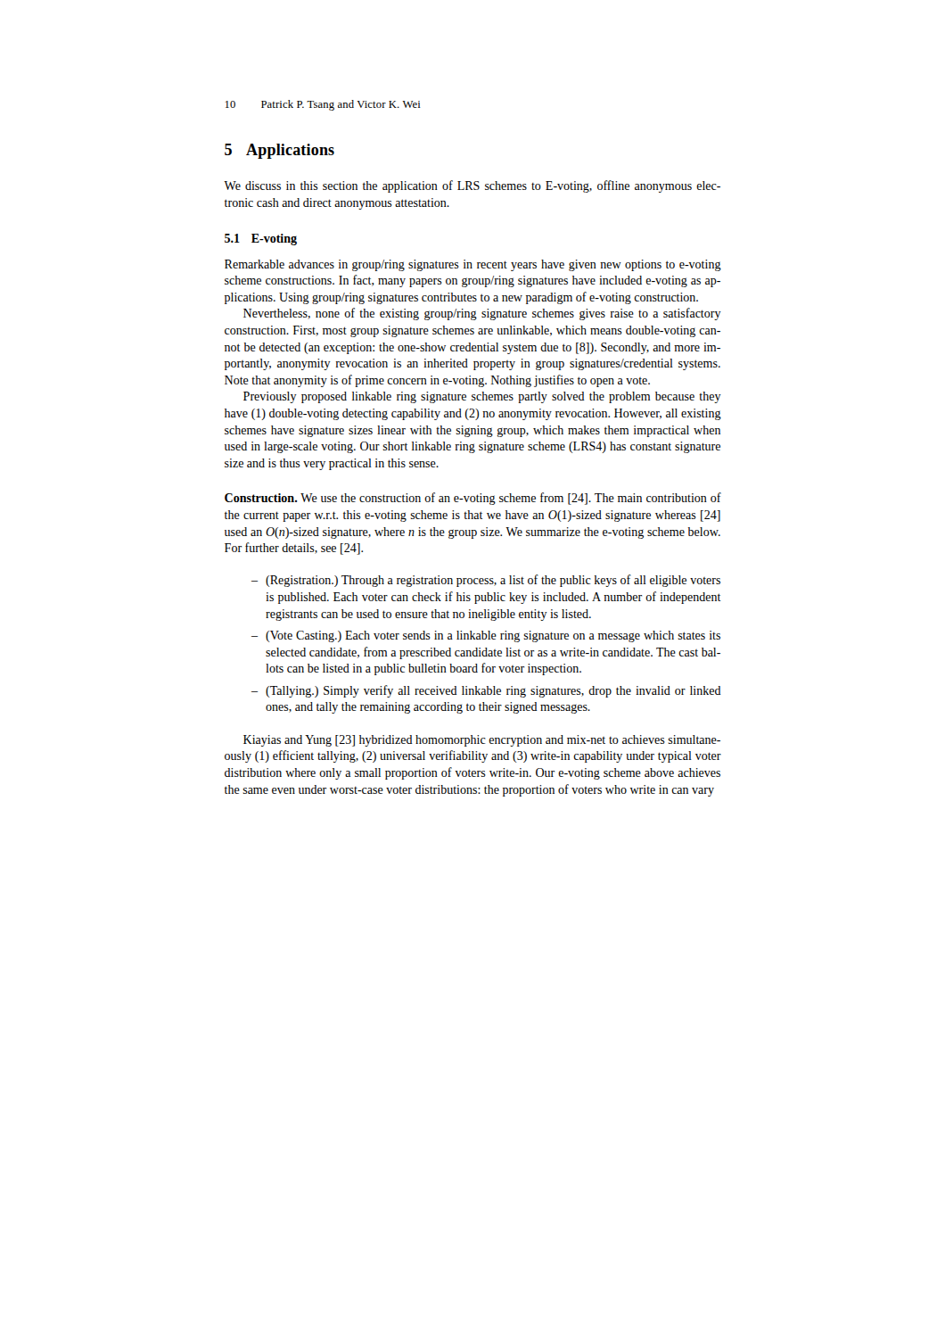10 Patrick P. Tsang and Victor K. Wei
5 Applications
We discuss in this section the application of LRS schemes to E-voting, offline anonymous electronic cash and direct anonymous attestation.
5.1 E-voting
Remarkable advances in group/ring signatures in recent years have given new options to e-voting scheme constructions. In fact, many papers on group/ring signatures have included e-voting as applications. Using group/ring signatures contributes to a new paradigm of e-voting construction.
Nevertheless, none of the existing group/ring signature schemes gives raise to a satisfactory construction. First, most group signature schemes are unlinkable, which means double-voting cannot be detected (an exception: the one-show credential system due to [8]). Secondly, and more importantly, anonymity revocation is an inherited property in group signatures/credential systems. Note that anonymity is of prime concern in e-voting. Nothing justifies to open a vote.
Previously proposed linkable ring signature schemes partly solved the problem because they have (1) double-voting detecting capability and (2) no anonymity revocation. However, all existing schemes have signature sizes linear with the signing group, which makes them impractical when used in large-scale voting. Our short linkable ring signature scheme (LRS4) has constant signature size and is thus very practical in this sense.
Construction. We use the construction of an e-voting scheme from [24]. The main contribution of the current paper w.r.t. this e-voting scheme is that we have an O(1)-sized signature whereas [24] used an O(n)-sized signature, where n is the group size. We summarize the e-voting scheme below. For further details, see [24].
(Registration.) Through a registration process, a list of the public keys of all eligible voters is published. Each voter can check if his public key is included. A number of independent registrants can be used to ensure that no ineligible entity is listed.
(Vote Casting.) Each voter sends in a linkable ring signature on a message which states its selected candidate, from a prescribed candidate list or as a write-in candidate. The cast ballots can be listed in a public bulletin board for voter inspection.
(Tallying.) Simply verify all received linkable ring signatures, drop the invalid or linked ones, and tally the remaining according to their signed messages.
Kiayias and Yung [23] hybridized homomorphic encryption and mix-net to achieves simultaneously (1) efficient tallying, (2) universal verifiability and (3) write-in capability under typical voter distribution where only a small proportion of voters write-in. Our e-voting scheme above achieves the same even under worst-case voter distributions: the proportion of voters who write in can vary